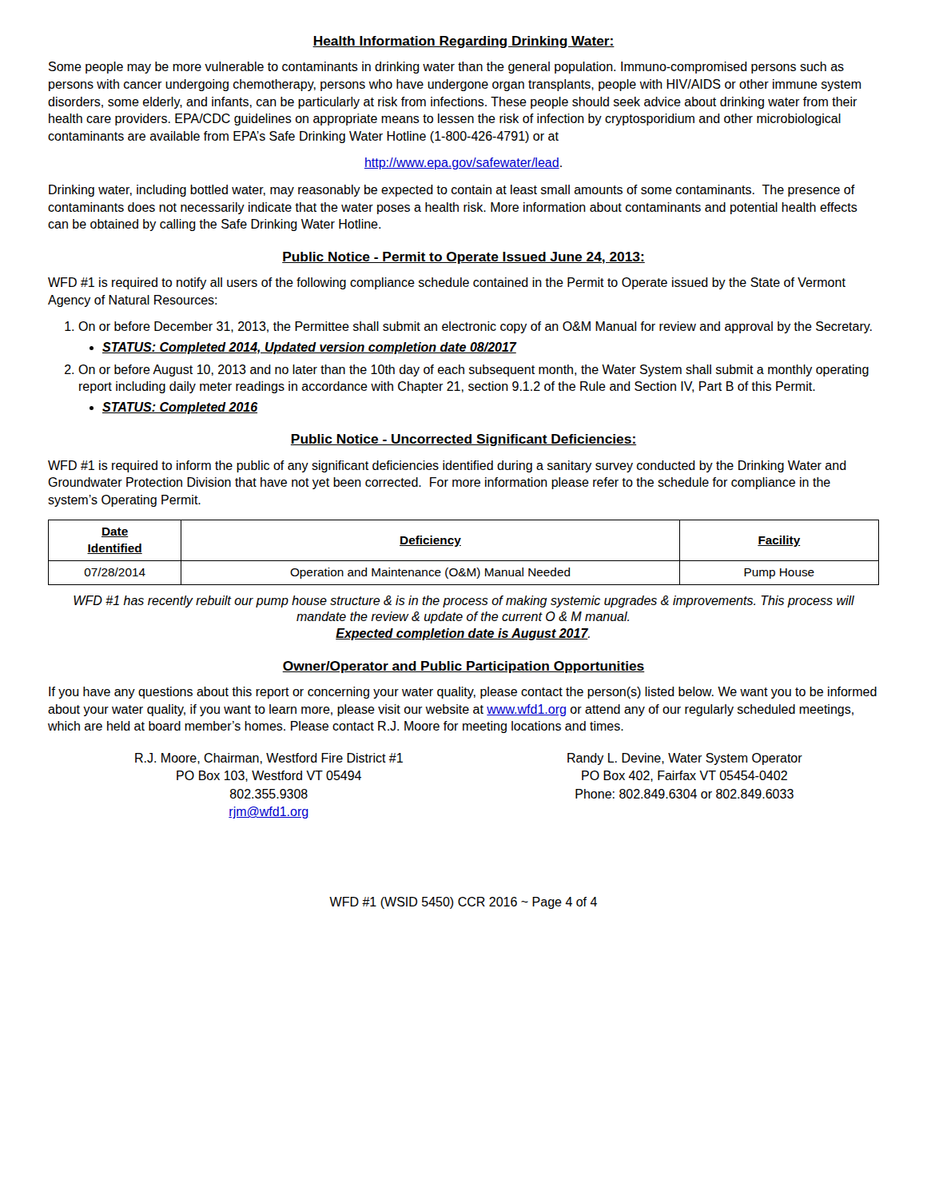Health Information Regarding Drinking Water:
Some people may be more vulnerable to contaminants in drinking water than the general population. Immuno-compromised persons such as persons with cancer undergoing chemotherapy, persons who have undergone organ transplants, people with HIV/AIDS or other immune system disorders, some elderly, and infants, can be particularly at risk from infections. These people should seek advice about drinking water from their health care providers. EPA/CDC guidelines on appropriate means to lessen the risk of infection by cryptosporidium and other microbiological contaminants are available from EPA’s Safe Drinking Water Hotline (1-800-426-4791) or at
http://www.epa.gov/safewater/lead.
Drinking water, including bottled water, may reasonably be expected to contain at least small amounts of some contaminants. The presence of contaminants does not necessarily indicate that the water poses a health risk. More information about contaminants and potential health effects can be obtained by calling the Safe Drinking Water Hotline.
Public Notice - Permit to Operate Issued June 24, 2013:
WFD #1 is required to notify all users of the following compliance schedule contained in the Permit to Operate issued by the State of Vermont Agency of Natural Resources:
On or before December 31, 2013, the Permittee shall submit an electronic copy of an O&M Manual for review and approval by the Secretary.
STATUS: Completed 2014, Updated version completion date 08/2017
On or before August 10, 2013 and no later than the 10th day of each subsequent month, the Water System shall submit a monthly operating report including daily meter readings in accordance with Chapter 21, section 9.1.2 of the Rule and Section IV, Part B of this Permit.
STATUS: Completed 2016
Public Notice - Uncorrected Significant Deficiencies:
WFD #1 is required to inform the public of any significant deficiencies identified during a sanitary survey conducted by the Drinking Water and Groundwater Protection Division that have not yet been corrected. For more information please refer to the schedule for compliance in the system’s Operating Permit.
| Date Identified | Deficiency | Facility |
| --- | --- | --- |
| 07/28/2014 | Operation and Maintenance (O&M) Manual Needed | Pump House |
WFD #1 has recently rebuilt our pump house structure & is in the process of making systemic upgrades & improvements. This process will mandate the review & update of the current O & M manual.
Expected completion date is August 2017.
Owner/Operator and Public Participation Opportunities
If you have any questions about this report or concerning your water quality, please contact the person(s) listed below. We want you to be informed about your water quality, if you want to learn more, please visit our website at www.wfd1.org or attend any of our regularly scheduled meetings, which are held at board member’s homes. Please contact R.J. Moore for meeting locations and times.
| R.J. Moore, Chairman, Westford Fire District #1 PO Box 103, Westford VT 05494 802.355.9308 rjm@wfd1.org | Randy L. Devine, Water System Operator PO Box 402, Fairfax VT 05454-0402 Phone: 802.849.6304 or 802.849.6033 |
WFD #1 (WSID 5450) CCR 2016 ~ Page 4 of 4